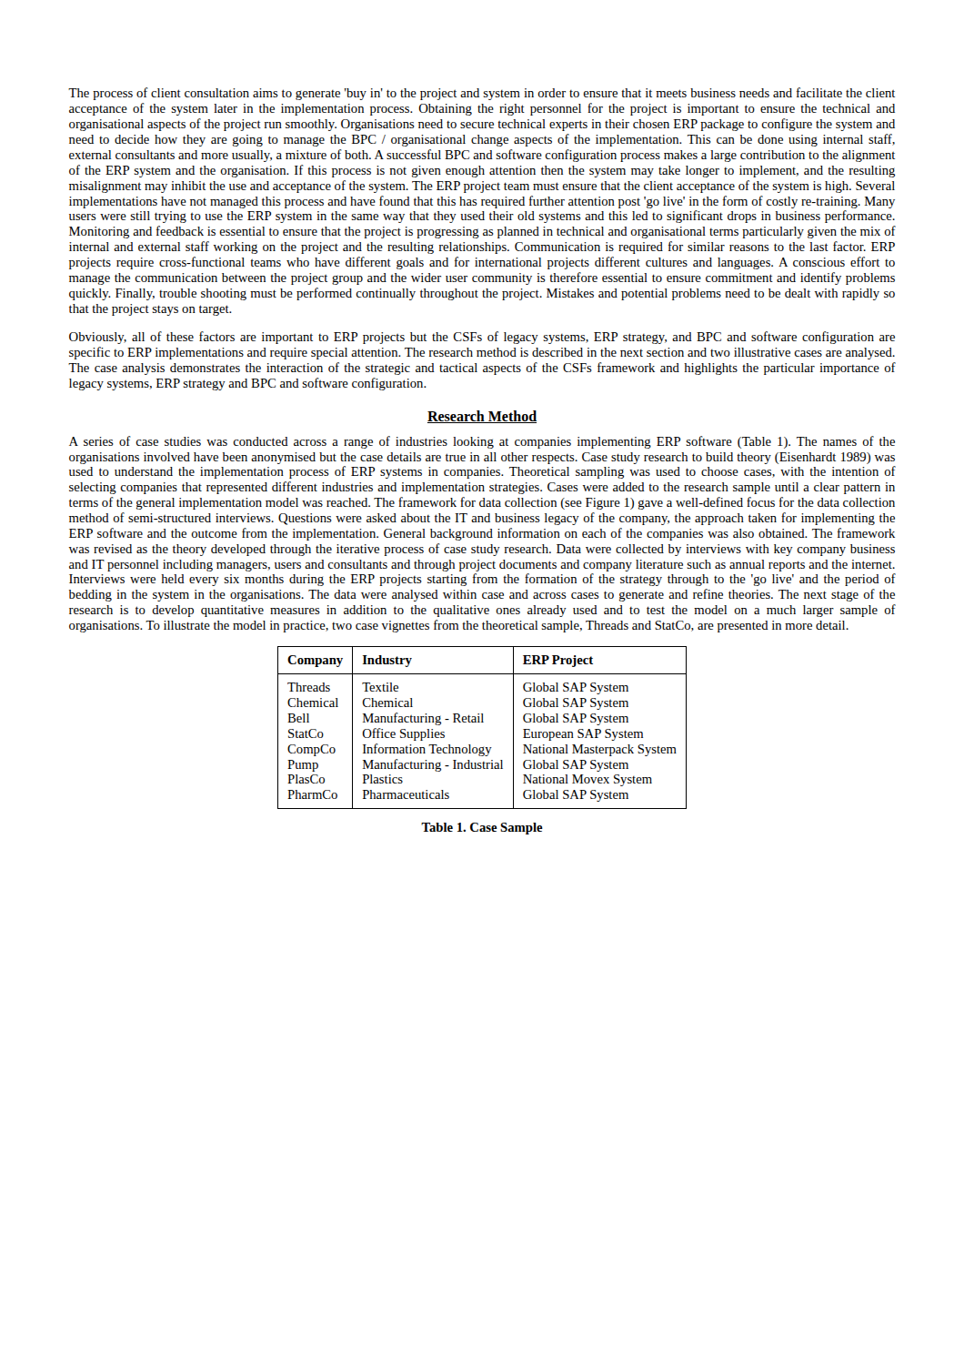The process of client consultation aims to generate 'buy in' to the project and system in order to ensure that it meets business needs and facilitate the client acceptance of the system later in the implementation process. Obtaining the right personnel for the project is important to ensure the technical and organisational aspects of the project run smoothly. Organisations need to secure technical experts in their chosen ERP package to configure the system and need to decide how they are going to manage the BPC / organisational change aspects of the implementation. This can be done using internal staff, external consultants and more usually, a mixture of both. A successful BPC and software configuration process makes a large contribution to the alignment of the ERP system and the organisation. If this process is not given enough attention then the system may take longer to implement, and the resulting misalignment may inhibit the use and acceptance of the system. The ERP project team must ensure that the client acceptance of the system is high. Several implementations have not managed this process and have found that this has required further attention post 'go live' in the form of costly re-training. Many users were still trying to use the ERP system in the same way that they used their old systems and this led to significant drops in business performance. Monitoring and feedback is essential to ensure that the project is progressing as planned in technical and organisational terms particularly given the mix of internal and external staff working on the project and the resulting relationships. Communication is required for similar reasons to the last factor. ERP projects require cross-functional teams who have different goals and for international projects different cultures and languages. A conscious effort to manage the communication between the project group and the wider user community is therefore essential to ensure commitment and identify problems quickly. Finally, trouble shooting must be performed continually throughout the project. Mistakes and potential problems need to be dealt with rapidly so that the project stays on target.
Obviously, all of these factors are important to ERP projects but the CSFs of legacy systems, ERP strategy, and BPC and software configuration are specific to ERP implementations and require special attention. The research method is described in the next section and two illustrative cases are analysed. The case analysis demonstrates the interaction of the strategic and tactical aspects of the CSFs framework and highlights the particular importance of legacy systems, ERP strategy and BPC and software configuration.
Research Method
A series of case studies was conducted across a range of industries looking at companies implementing ERP software (Table 1). The names of the organisations involved have been anonymised but the case details are true in all other respects. Case study research to build theory (Eisenhardt 1989) was used to understand the implementation process of ERP systems in companies. Theoretical sampling was used to choose cases, with the intention of selecting companies that represented different industries and implementation strategies. Cases were added to the research sample until a clear pattern in terms of the general implementation model was reached. The framework for data collection (see Figure 1) gave a well-defined focus for the data collection method of semi-structured interviews. Questions were asked about the IT and business legacy of the company, the approach taken for implementing the ERP software and the outcome from the implementation. General background information on each of the companies was also obtained. The framework was revised as the theory developed through the iterative process of case study research. Data were collected by interviews with key company business and IT personnel including managers, users and consultants and through project documents and company literature such as annual reports and the internet. Interviews were held every six months during the ERP projects starting from the formation of the strategy through to the 'go live' and the period of bedding in the system in the organisations. The data were analysed within case and across cases to generate and refine theories. The next stage of the research is to develop quantitative measures in addition to the qualitative ones already used and to test the model on a much larger sample of organisations. To illustrate the model in practice, two case vignettes from the theoretical sample, Threads and StatCo, are presented in more detail.
| Company | Industry | ERP Project |
| --- | --- | --- |
| Threads Chemical Bell StatCo CompCo Pump PlasCo PharmCo | Textile Chemical Manufacturing - Retail Office Supplies Information Technology Manufacturing - Industrial Plastics Pharmaceuticals | Global SAP System Global SAP System Global SAP System European SAP System National Masterpack System Global SAP System National Movex System Global SAP System |
Table 1. Case Sample